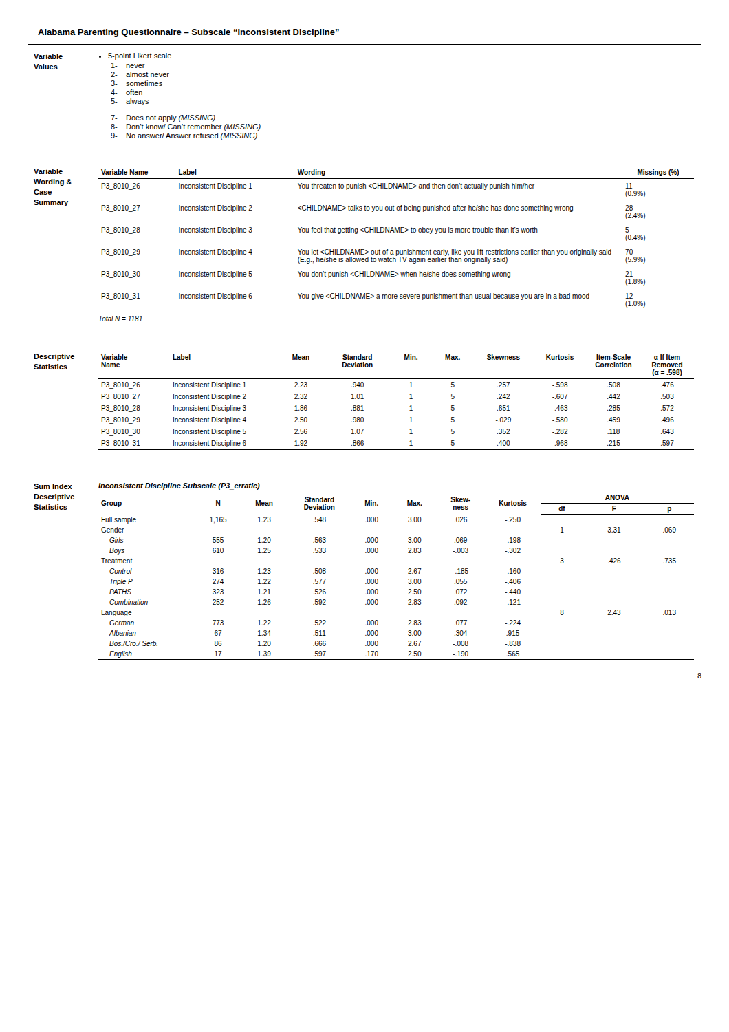Alabama Parenting Questionnaire – Subscale “Inconsistent Discipline”
Variable
Values
5-point Likert scale
1-never
2-almost never
3-sometimes
4-often
5-always
7-Does not apply (MISSING)
8-Don’t know/ Can’t remember (MISSING)
9-No answer/ Answer refused (MISSING)
Variable
Wording &
Case
Summary
| Variable Name | Label | Wording | Missings (%) |
| --- | --- | --- | --- |
| P3_8010_26 | Inconsistent Discipline 1 | You threaten to punish <CHILDNAME> and then don’t actually punish him/her | 11 (0.9%) |
| P3_8010_27 | Inconsistent Discipline 2 | <CHILDNAME> talks to you out of being punished after he/she has done something wrong | 28 (2.4%) |
| P3_8010_28 | Inconsistent Discipline 3 | You feel that getting <CHILDNAME> to obey you is more trouble than it’s worth | 5 (0.4%) |
| P3_8010_29 | Inconsistent Discipline 4 | You let <CHILDNAME> out of a punishment early, like you lift restrictions earlier than you originally said (E.g., he/she is allowed to watch TV again earlier than originally said) | 70 (5.9%) |
| P3_8010_30 | Inconsistent Discipline 5 | You don’t punish <CHILDNAME> when he/she does something wrong | 21 (1.8%) |
| P3_8010_31 | Inconsistent Discipline 6 | You give <CHILDNAME> a more severe punishment than usual because you are in a bad mood | 12 (1.0%) |
Total N = 1181
Descriptive
Statistics
| Variable Name | Label | Mean | Standard Deviation | Min. | Max. | Skewness | Kurtosis | Item-Scale Correlation | α If Item Removed (α = .598) |
| --- | --- | --- | --- | --- | --- | --- | --- | --- | --- |
| P3_8010_26 | Inconsistent Discipline 1 | 2.23 | .940 | 1 | 5 | .257 | -.598 | .508 | .476 |
| P3_8010_27 | Inconsistent Discipline 2 | 2.32 | 1.01 | 1 | 5 | .242 | -.607 | .442 | .503 |
| P3_8010_28 | Inconsistent Discipline 3 | 1.86 | .881 | 1 | 5 | .651 | -.463 | .285 | .572 |
| P3_8010_29 | Inconsistent Discipline 4 | 2.50 | .980 | 1 | 5 | -.029 | -.580 | .459 | .496 |
| P3_8010_30 | Inconsistent Discipline 5 | 2.56 | 1.07 | 1 | 5 | .352 | -.282 | .118 | .643 |
| P3_8010_31 | Inconsistent Discipline 6 | 1.92 | .866 | 1 | 5 | .400 | -.968 | .215 | .597 |
Sum Index
Descriptive
Statistics
Inconsistent Discipline Subscale (P3_erratic)
| Group | N | Mean | Standard Deviation | Min. | Max. | Skew- ness | Kurtosis | ANOVA |
| --- | --- | --- | --- | --- | --- | --- | --- | --- |
| df | F | p |
| Full sample | 1,165 | 1.23 | .548 | .000 | 3.00 | .026 | -.250 | | | |
| Gender | | | | | | | | 1 | 3.31 | .069 |
| Girls | 555 | 1.20 | .563 | .000 | 3.00 | .069 | -.198 | | | |
| Boys | 610 | 1.25 | .533 | .000 | 2.83 | -.003 | -.302 | | | |
| Treatment | | | | | | | | 3 | .426 | .735 |
| Control | 316 | 1.23 | .508 | .000 | 2.67 | -.185 | -.160 | | | |
| Triple P | 274 | 1.22 | .577 | .000 | 3.00 | .055 | -.406 | | | |
| PATHS | 323 | 1.21 | .526 | .000 | 2.50 | .072 | -.440 | | | |
| Combination | 252 | 1.26 | .592 | .000 | 2.83 | .092 | -.121 | | | |
| Language | | | | | | | | 8 | 2.43 | .013 |
| German | 773 | 1.22 | .522 | .000 | 2.83 | .077 | -.224 | | | |
| Albanian | 67 | 1.34 | .511 | .000 | 3.00 | .304 | .915 | | | |
| Bos./Cro./ Serb. | 86 | 1.20 | .666 | .000 | 2.67 | -.008 | -.838 | | | |
| English | 17 | 1.39 | .597 | .170 | 2.50 | -.190 | .565 | | | |
8